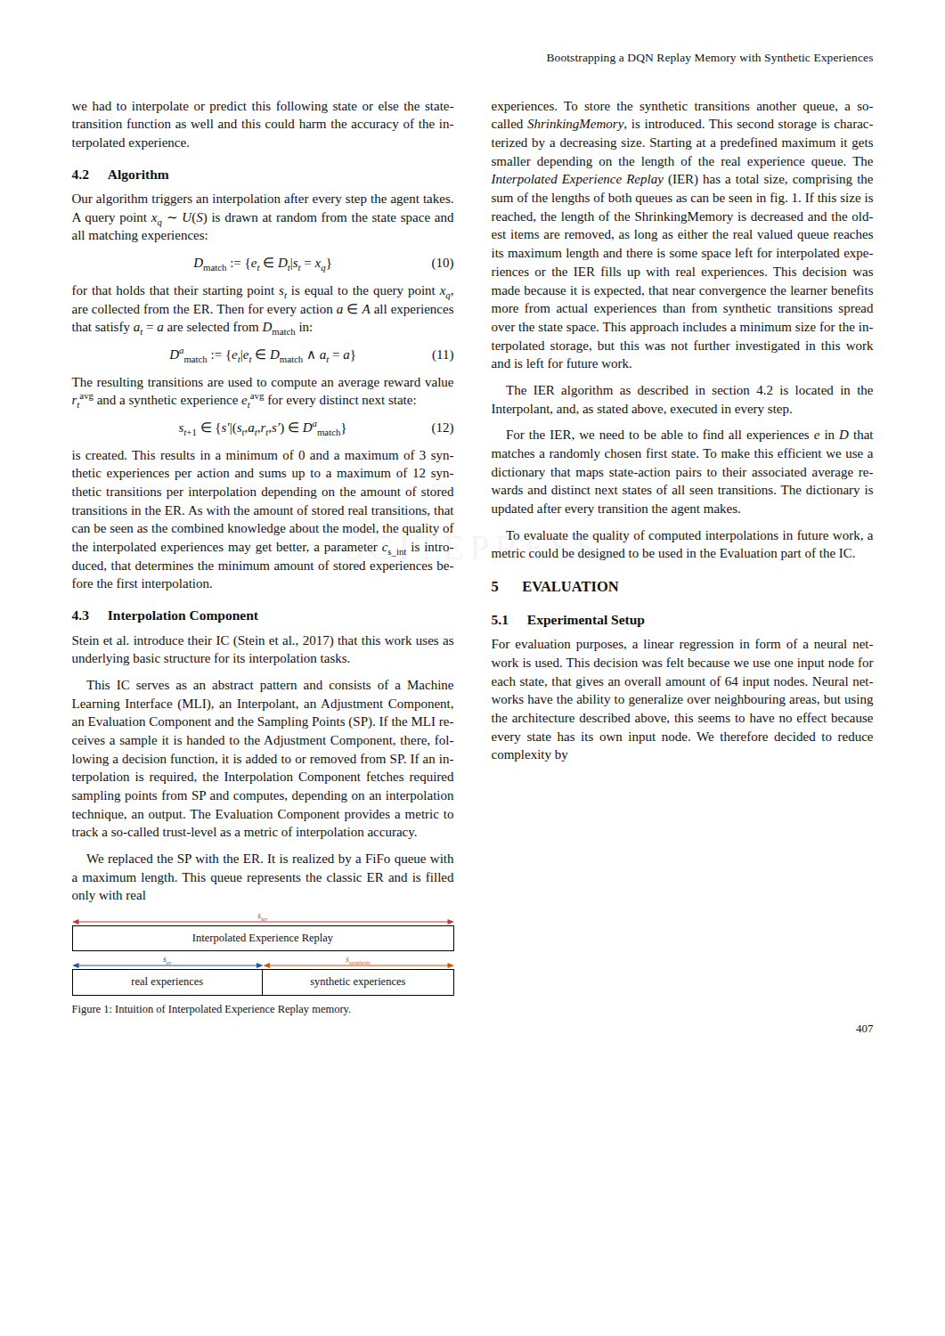SCITEPRESS
Bootstrapping a DQN Replay Memory with Synthetic Experiences
we had to interpolate or predict this following state or else the state-transition function as well and this could harm the accuracy of the interpolated experience.
4.2 Algorithm
Our algorithm triggers an interpolation after every step the agent takes. A query point xq ∼ U(S) is drawn at random from the state space and all matching experiences:
Dmatch := {et ∈ Dt|st = xq} (10)
for that holds that their starting point st is equal to the query point xq, are collected from the ER. Then for every action a ∈ A all experiences that satisfy at = a are selected from Dmatch in:
Damatch := {et|et ∈ Dmatch ∧ at = a} (11)
The resulting transitions are used to compute an average reward value rtavg and a synthetic experience etavg for every distinct next state:
st+1 ∈ {s′|(st,at,rt,s′) ∈ Damatch} (12)
is created. This results in a minimum of 0 and a maximum of 3 synthetic experiences per action and sums up to a maximum of 12 synthetic transitions per interpolation depending on the amount of stored transitions in the ER. As with the amount of stored real transitions, that can be seen as the combined knowledge about the model, the quality of the interpolated experiences may get better, a parameter cs_int is introduced, that determines the minimum amount of stored experiences before the first interpolation.
4.3 Interpolation Component
Stein et al. introduce their IC (Stein et al., 2017) that this work uses as underlying basic structure for its interpolation tasks.
This IC serves as an abstract pattern and consists of a Machine Learning Interface (MLI), an Interpolant, an Adjustment Component, an Evaluation Component and the Sampling Points (SP). If the MLI receives a sample it is handed to the Adjustment Component, there, following a decision function, it is added to or removed from SP. If an interpolation is required, the Interpolation Component fetches required sampling points from SP and computes, depending on an interpolation technique, an output. The Evaluation Component provides a metric to track a so-called trust-level as a metric of interpolation accuracy.
We replaced the SP with the ER. It is realized by a FiFo queue with a maximum length. This queue represents the classic ER and is filled only with real
sier
Interpolated Experience Replay
ser ssynthetic
real experiences
synthetic experiences
Figure 1: Intuition of Interpolated Experience Replay memory.
experiences. To store the synthetic transitions another queue, a so-called ShrinkingMemory, is introduced. This second storage is characterized by a decreasing size. Starting at a predefined maximum it gets smaller depending on the length of the real experience queue. The Interpolated Experience Replay (IER) has a total size, comprising the sum of the lengths of both queues as can be seen in fig. 1. If this size is reached, the length of the ShrinkingMemory is decreased and the oldest items are removed, as long as either the real valued queue reaches its maximum length and there is some space left for interpolated experiences or the IER fills up with real experiences. This decision was made because it is expected, that near convergence the learner benefits more from actual experiences than from synthetic transitions spread over the state space. This approach includes a minimum size for the interpolated storage, but this was not further investigated in this work and is left for future work.
The IER algorithm as described in section 4.2 is located in the Interpolant, and, as stated above, executed in every step.
For the IER, we need to be able to find all experiences e in D that matches a randomly chosen first state. To make this efficient we use a dictionary that maps state-action pairs to their associated average rewards and distinct next states of all seen transitions. The dictionary is updated after every transition the agent makes.
To evaluate the quality of computed interpolations in future work, a metric could be designed to be used in the Evaluation part of the IC.
5 EVALUATION
5.1 Experimental Setup
For evaluation purposes, a linear regression in form of a neural network is used. This decision was felt because we use one input node for each state, that gives an overall amount of 64 input nodes. Neural networks have the ability to generalize over neighbouring areas, but using the architecture described above, this seems to have no effect because every state has its own input node. We therefore decided to reduce complexity by
407